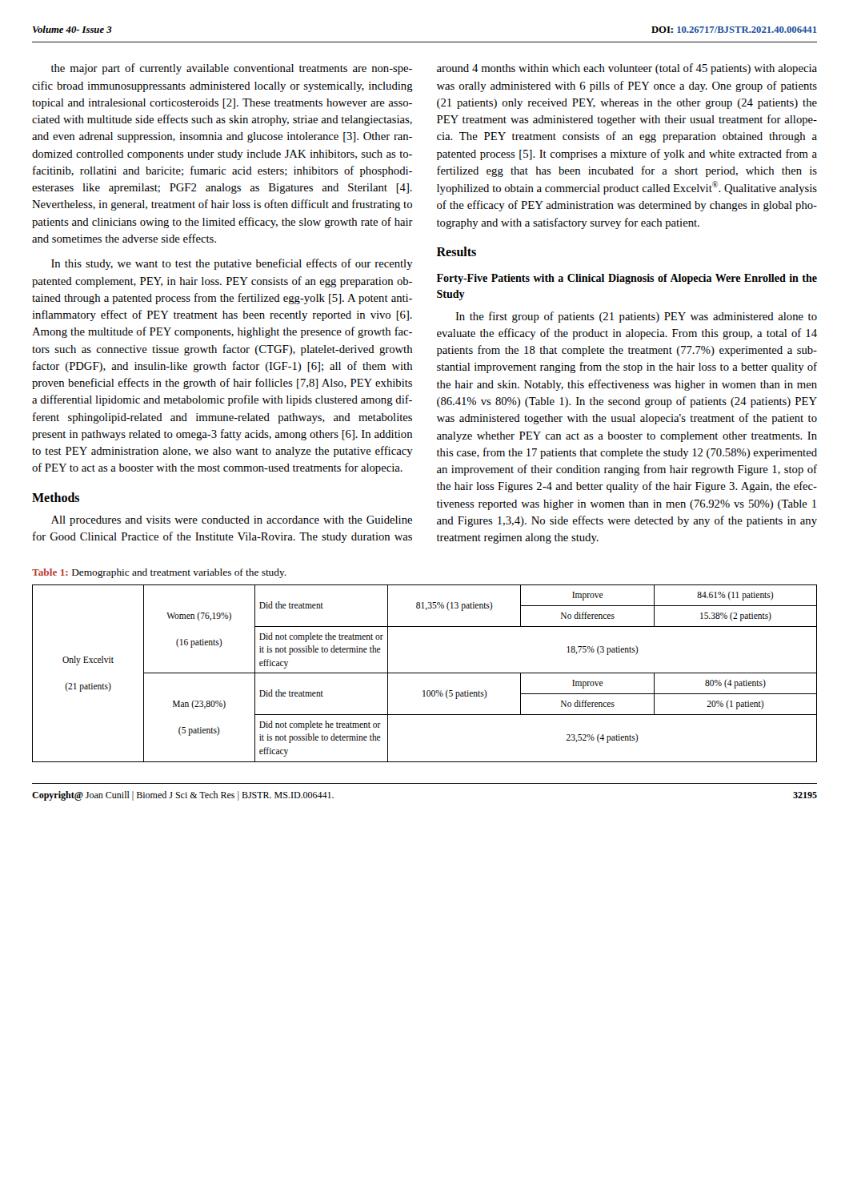Volume 40- Issue 3
DOI: 10.26717/BJSTR.2021.40.006441
the major part of currently available conventional treatments are non-specific broad immunosuppressants administered locally or systemically, including topical and intralesional corticosteroids [2]. These treatments however are associated with multitude side effects such as skin atrophy, striae and telangiectasias, and even adrenal suppression, insomnia and glucose intolerance [3]. Other randomized controlled components under study include JAK inhibitors, such as tofacitinib, rollatini and baricite; fumaric acid esters; inhibitors of phosphodiesterases like apremilast; PGF2 analogs as Bigatures and Sterilant [4]. Nevertheless, in general, treatment of hair loss is often difficult and frustrating to patients and clinicians owing to the limited efficacy, the slow growth rate of hair and sometimes the adverse side effects.
In this study, we want to test the putative beneficial effects of our recently patented complement, PEY, in hair loss. PEY consists of an egg preparation obtained through a patented process from the fertilized egg-yolk [5]. A potent anti-inflammatory effect of PEY treatment has been recently reported in vivo [6]. Among the multitude of PEY components, highlight the presence of growth factors such as connective tissue growth factor (CTGF), platelet-derived growth factor (PDGF), and insulin-like growth factor (IGF-1) [6]; all of them with proven beneficial effects in the growth of hair follicles [7,8] Also, PEY exhibits a differential lipidomic and metabolomic profile with lipids clustered among different sphingolipid-related and immune-related pathways, and metabolites present in pathways related to omega-3 fatty acids, among others [6]. In addition to test PEY administration alone, we also want to analyze the putative efficacy of PEY to act as a booster with the most common-used treatments for alopecia.
Methods
All procedures and visits were conducted in accordance with the Guideline for Good Clinical Practice of the Institute Vila-Rovira. The study duration was around 4 months within which each volunteer (total of 45 patients) with alopecia was orally administered with 6 pills of PEY once a day. One group of patients (21 patients) only received PEY, whereas in the other group (24 patients) the PEY treatment was administered together with their usual treatment for allopecia. The PEY treatment consists of an egg preparation obtained through a patented process [5]. It comprises a mixture of yolk and white extracted from a fertilized egg that has been incubated for a short period, which then is lyophilized to obtain a commercial product called Excelvit®. Qualitative analysis of the efficacy of PEY administration was determined by changes in global photography and with a satisfactory survey for each patient.
Results
Forty-Five Patients with a Clinical Diagnosis of Alopecia Were Enrolled in the Study
In the first group of patients (21 patients) PEY was administered alone to evaluate the efficacy of the product in alopecia. From this group, a total of 14 patients from the 18 that complete the treatment (77.7%) experimented a substantial improvement ranging from the stop in the hair loss to a better quality of the hair and skin. Notably, this effectiveness was higher in women than in men (86.41% vs 80%) (Table 1). In the second group of patients (24 patients) PEY was administered together with the usual alopecia's treatment of the patient to analyze whether PEY can act as a booster to complement other treatments. In this case, from the 17 patients that complete the study 12 (70.58%) experimented an improvement of their condition ranging from hair regrowth Figure 1, stop of the hair loss Figures 2-4 and better quality of the hair Figure 3. Again, the efectiveness reported was higher in women than in men (76.92% vs 50%) (Table 1 and Figures 1,3,4). No side effects were detected by any of the patients in any treatment regimen along the study.
Table 1: Demographic and treatment variables of the study.
| Only Excelvit (21 patients) | Women (76,19%) (16 patients) | Did the treatment | 81,35% (13 patients) | Improve | 84.61% (11 patients) |
| No differences | 15.38% (2 patients) |
| Did not complete the treatment or it is not possible to determine the efficacy | 18,75% (3 patients) |
| Man (23,80%) (5 patients) | Did the treatment | 100% (5 patients) | Improve | 80% (4 patients) |
| No differences | 20% (1 patient) |
| Did not complete he treatment or it is not possible to determine the efficacy | 23,52% (4 patients) |
Copyright@ Joan Cunill | Biomed J Sci & Tech Res | BJSTR. MS.ID.006441.
32195